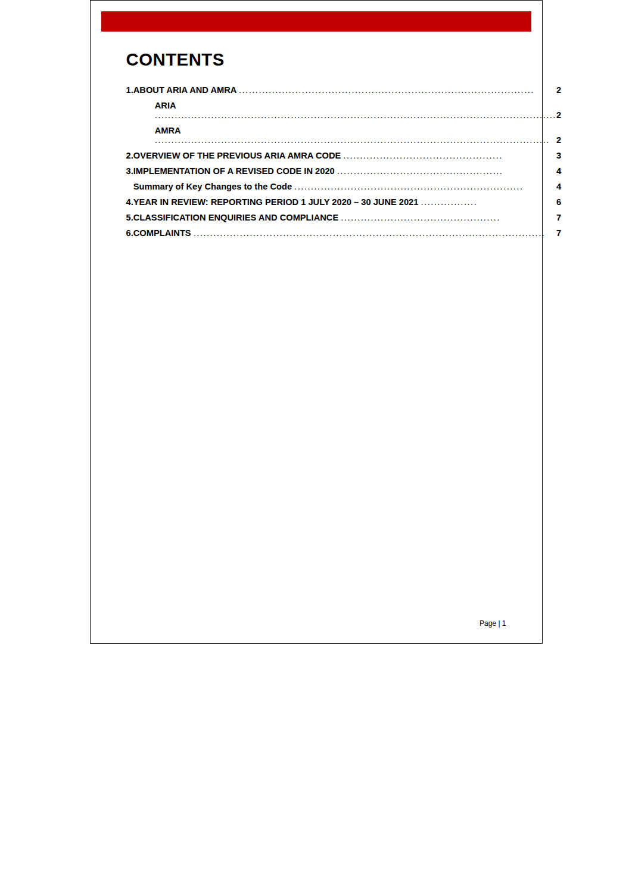CONTENTS
| 1. | ABOUT ARIA AND AMRA ......................................................................................... | 2 |
| | ARIA ......................................................................................................................... | 2 |
| | AMRA ....................................................................................................................... | 2 |
| 2. | OVERVIEW OF THE PREVIOUS ARIA AMRA CODE ................................................ | 3 |
| 3. | IMPLEMENTATION OF A REVISED CODE IN 2020 .................................................. | 4 |
| | Summary of Key Changes to the Code ..................................................................... | 4 |
| 4. | YEAR IN REVIEW: REPORTING PERIOD 1 JULY 2020 – 30 JUNE 2021 ................. | 6 |
| 5. | CLASSIFICATION ENQUIRIES AND COMPLIANCE ................................................ | 7 |
| 6. | COMPLAINTS .......................................................................................................... | 7 |
Page | 1